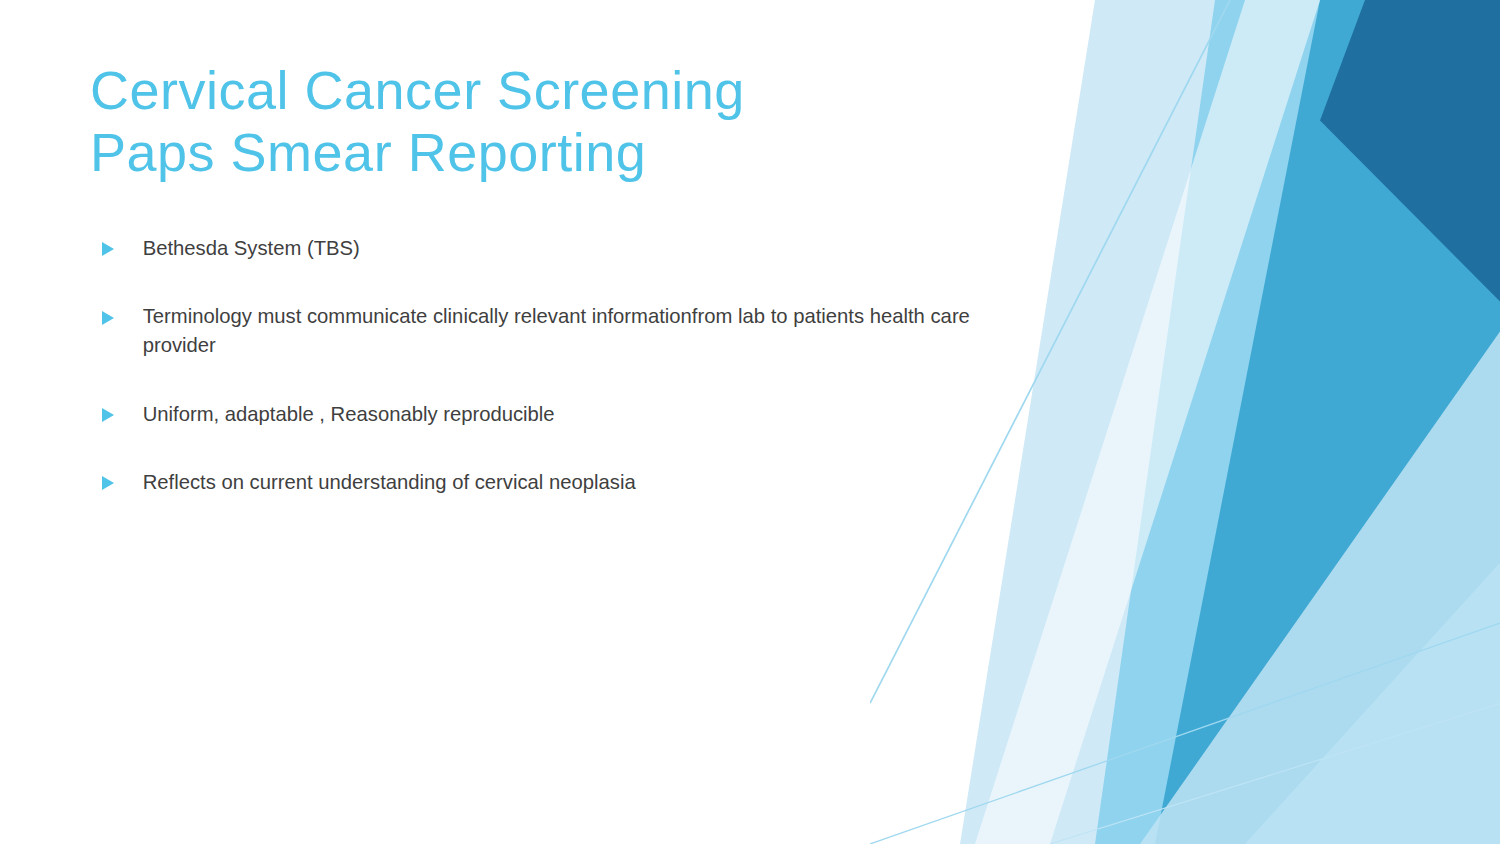Cervical Cancer Screening
Paps Smear Reporting
Bethesda System (TBS)
Terminology must communicate clinically relevant informationfrom lab to patients health care provider
Uniform, adaptable , Reasonably reproducible
Reflects on current understanding of cervical neoplasia